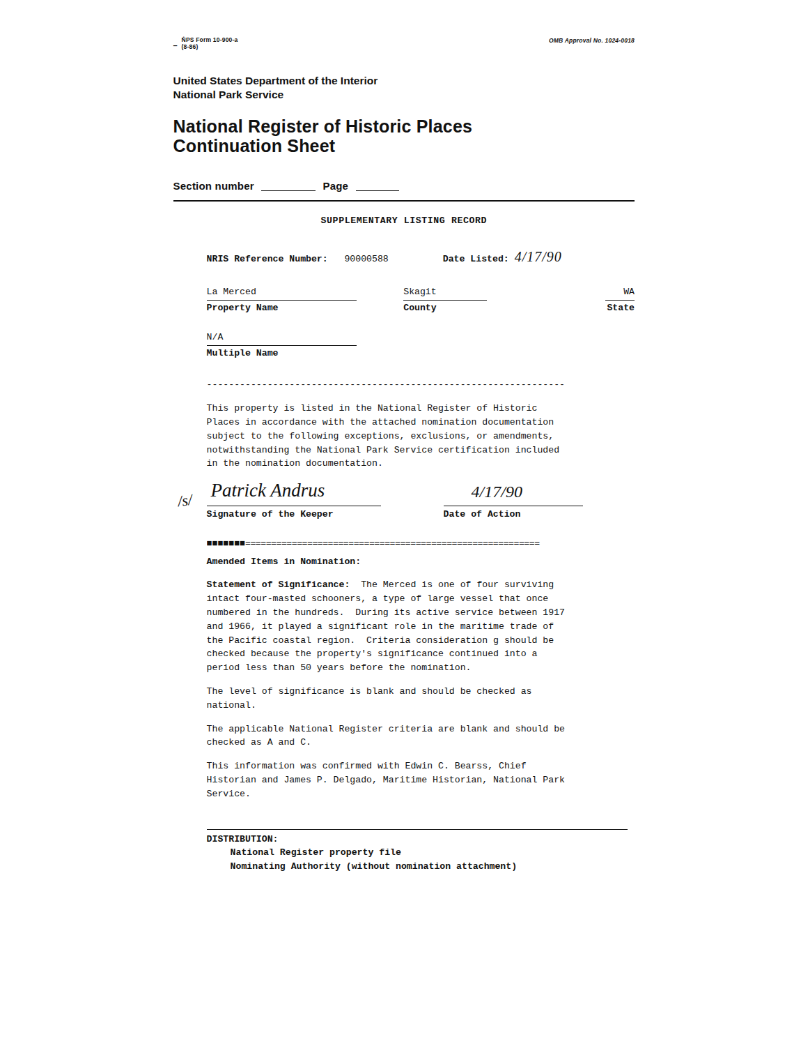– . NPS Form 10-900-a
(8-86)
OMB Approval No. 1024-0018
United States Department of the Interior
National Park Service
National Register of Historic Places
Continuation Sheet
Section number Page
SUPPLEMENTARY LISTING RECORD
NRIS Reference Number: 90000588
Date Listed: 4/17/90
| La Merced | Skagit | WA |
| Property Name | County | State |
N/A Multiple Name
-----------------------------------------------------------------
This property is listed in the National Register of Historic
Places in accordance with the attached nomination documentation
subject to the following exceptions, exclusions, or amendments,
notwithstanding the National Park Service certification included
in the nomination documentation.
/s/
Patrick Andrus
Signature of the Keeper
4/17/90
Date of Action
■■■■■■■=========================================================
Amended Items in Nomination:
Statement of Significance: The Merced is one of four surviving
intact four-masted schooners, a type of large vessel that once
numbered in the hundreds. During its active service between 1917
and 1966, it played a significant role in the maritime trade of
the Pacific coastal region. Criteria consideration g should be
checked because the property's significance continued into a
period less than 50 years before the nomination.
The level of significance is blank and should be checked as
national.
The applicable National Register criteria are blank and should be
checked as A and C.
This information was confirmed with Edwin C. Bearss, Chief
Historian and James P. Delgado, Maritime Historian, National Park
Service.
DISTRIBUTION:
National Register property file
Nominating Authority (without nomination attachment)